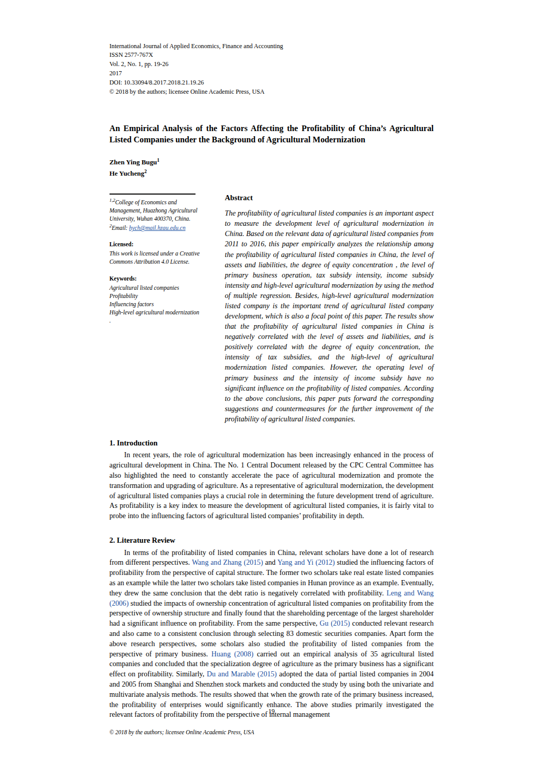International Journal of Applied Economics, Finance and Accounting
ISSN 2577-767X
Vol. 2, No. 1, pp. 19-26
2017
DOI: 10.33094/8.2017.2018.21.19.26
© 2018 by the authors; licensee Online Academic Press, USA
An Empirical Analysis of the Factors Affecting the Profitability of China’s Agricultural Listed Companies under the Background of Agricultural Modernization
Zhen Ying Bugu1
He Yucheng2
1,2College of Economics and Management, Huazhong Agricultural University, Wuhan 400370, China.
2Email: hych@mail.hzau.edu.cn
Licensed:
This work is licensed under a Creative Commons Attribution 4.0 License.
Keywords:
Agricultural listed companies
Profitability
Influencing factors
High-level agricultural modernization
.
Abstract
The profitability of agricultural listed companies is an important aspect to measure the development level of agricultural modernization in China. Based on the relevant data of agricultural listed companies from 2011 to 2016, this paper empirically analyzes the relationship among the profitability of agricultural listed companies in China, the level of assets and liabilities, the degree of equity concentration , the level of primary business operation, tax subsidy intensity, income subsidy intensity and high-level agricultural modernization by using the method of multiple regression. Besides, high-level agricultural modernization listed company is the important trend of agricultural listed company development, which is also a focal point of this paper. The results show that the profitability of agricultural listed companies in China is negatively correlated with the level of assets and liabilities, and is positively correlated with the degree of equity concentration, the intensity of tax subsidies, and the high-level of agricultural modernization listed companies. However, the operating level of primary business and the intensity of income subsidy have no significant influence on the profitability of listed companies. According to the above conclusions, this paper puts forward the corresponding suggestions and countermeasures for the further improvement of the profitability of agricultural listed companies.
1. Introduction
In recent years, the role of agricultural modernization has been increasingly enhanced in the process of agricultural development in China. The No. 1 Central Document released by the CPC Central Committee has also highlighted the need to constantly accelerate the pace of agricultural modernization and promote the transformation and upgrading of agriculture. As a representative of agricultural modernization, the development of agricultural listed companies plays a crucial role in determining the future development trend of agriculture. As profitability is a key index to measure the development of agricultural listed companies, it is fairly vital to probe into the influencing factors of agricultural listed companies’ profitability in depth.
2. Literature Review
In terms of the profitability of listed companies in China, relevant scholars have done a lot of research from different perspectives. Wang and Zhang (2015) and Yang and Yi (2012) studied the influencing factors of profitability from the perspective of capital structure. The former two scholars take real estate listed companies as an example while the latter two scholars take listed companies in Hunan province as an example. Eventually, they drew the same conclusion that the debt ratio is negatively correlated with profitability. Leng and Wang (2006) studied the impacts of ownership concentration of agricultural listed companies on profitability from the perspective of ownership structure and finally found that the shareholding percentage of the largest shareholder had a significant influence on profitability. From the same perspective, Gu (2015) conducted relevant research and also came to a consistent conclusion through selecting 83 domestic securities companies. Apart form the above research perspectives, some scholars also studied the profitability of listed companies from the perspective of primary business. Huang (2008) carried out an empirical analysis of 35 agricultural listed companies and concluded that the specialization degree of agriculture as the primary business has a significant effect on profitability. Similarly, Du and Marable (2015) adopted the data of partial listed companies in 2004 and 2005 from Shanghai and Shenzhen stock markets and conducted the study by using both the univariate and multivariate analysis methods. The results showed that when the growth rate of the primary business increased, the profitability of enterprises would significantly enhance. The above studies primarily investigated the relevant factors of profitability from the perspective of internal management
19
© 2018 by the authors; licensee Online Academic Press, USA